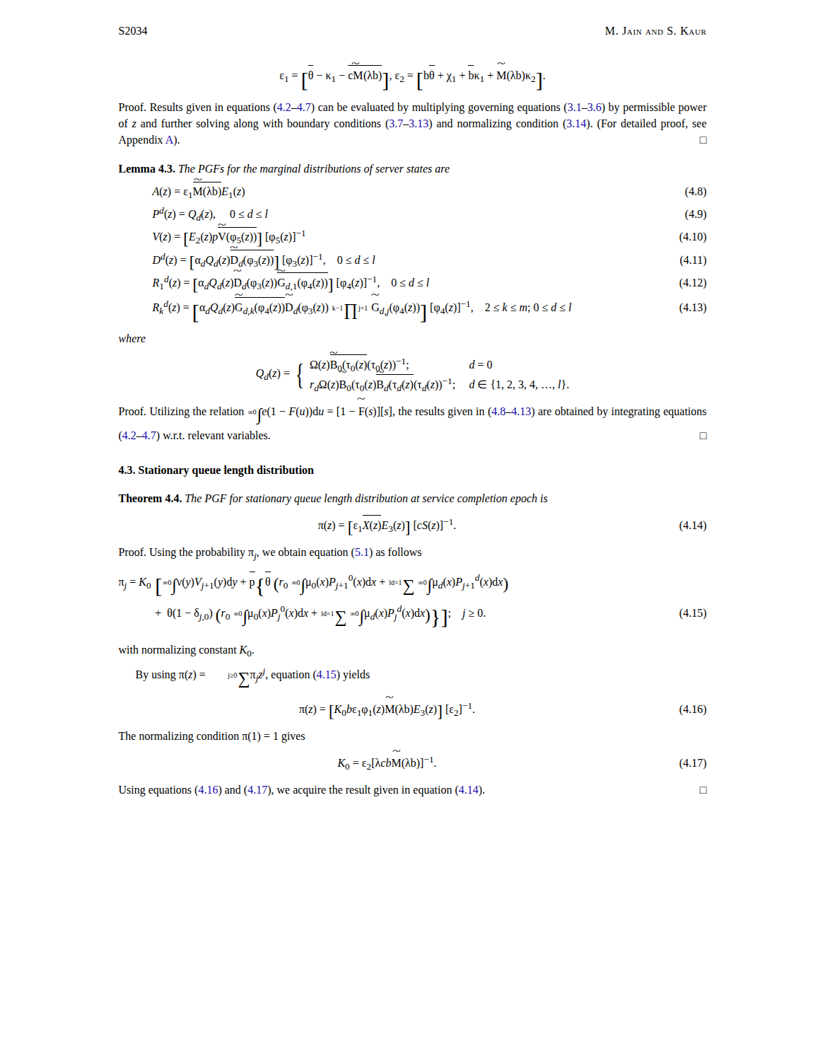S2034 M. Jain and S. Kaur
ε1 = [θ − κ1 − cM(λb)], ε2 = [bθ + χ1 + bκ1 + M(λb)κ2].
Proof. Results given in equations (4.2–4.7) can be evaluated by multiplying governing equations (3.1–3.6) by permissible power of z and further solving along with boundary conditions (3.7–3.13) and normalizing condition (3.14). (For detailed proof, see Appendix A).□
Lemma 4.3. The PGFs for the marginal distributions of server states are
A(z) = ε1M(λb) E1(z)
(4.8)
Pd(z) = Qd(z), 0 ≤ d ≤ l
(4.9)
V(z) = [E2(z)pV(φ5(z))] [φ5(z)]−1
(4.10)
Dd(z) = [αdQd(z)Dd(φ3(z))] [φ3(z)]−1, 0 ≤ d ≤ l
(4.11)
R1d(z) = [αdQd(z)Dd(φ3(z))Gd,1(φ4(z))] [φ4(z)]−1, 0 ≤ d ≤ l
(4.12)
Rkd(z) = [αdQd(z)Gd,k(φ4(z)) Dd(φ3(z)) k−1∏j=1 Gd,j(φ4(z))] [φ4(z)]−1, 2 ≤ k ≤ m; 0 ≤ d ≤ l
(4.13)
where
Qd(z) = { Ω(z)B0(τ0(z)(τ0(z))−1; d = 0 rd Ω(z)B0(τ0(z)Bd(τd(z)(τd(z))−1; d ∈ {1, 2, 3, 4, …, l}.
Proof. Utilizing the relation ∞0∫e(1 − F(u))du = [1 − F(s)][s], the results given in (4.8–4.13) are obtained by integrating equations (4.2–4.7) w.r.t. relevant variables.□
4.3. Stationary queue length distribution
Theorem 4.4. The PGF for stationary queue length distribution at service completion epoch is
π(z) = [ε1X(z) E3(z)] [cS(z)]−1.
(4.14)
Proof. Using the probability πj, we obtain equation (5.1) as follows
πj = K0
[∞0∫ν(y)Vj+1(y)dy + p{θ (r0 ∞0∫μ0(x)Pj+10(x)dx + ld=1∑ ∞0∫μd(x)Pj+1d(x)dx)
πj = K0
+ θ(1 − δj,0) (r0 ∞0∫μ0(x)Pj0(x)dx + ld=1∑ ∞0∫μd(x)Pjd(x)dx)}]; j ≥ 0.
(4.15)
with normalizing constant K0.
By using π(z) = j≥0∑πjzj, equation (4.15) yields
π(z) = [K0bε1φ1(z)M(λb)E3(z)] [ε2]−1.
(4.16)
The normalizing condition π(1) = 1 gives
K0 = ε2[λcb M(λb)]−1.
(4.17)
Using equations (4.16) and (4.17), we acquire the result given in equation (4.14).□